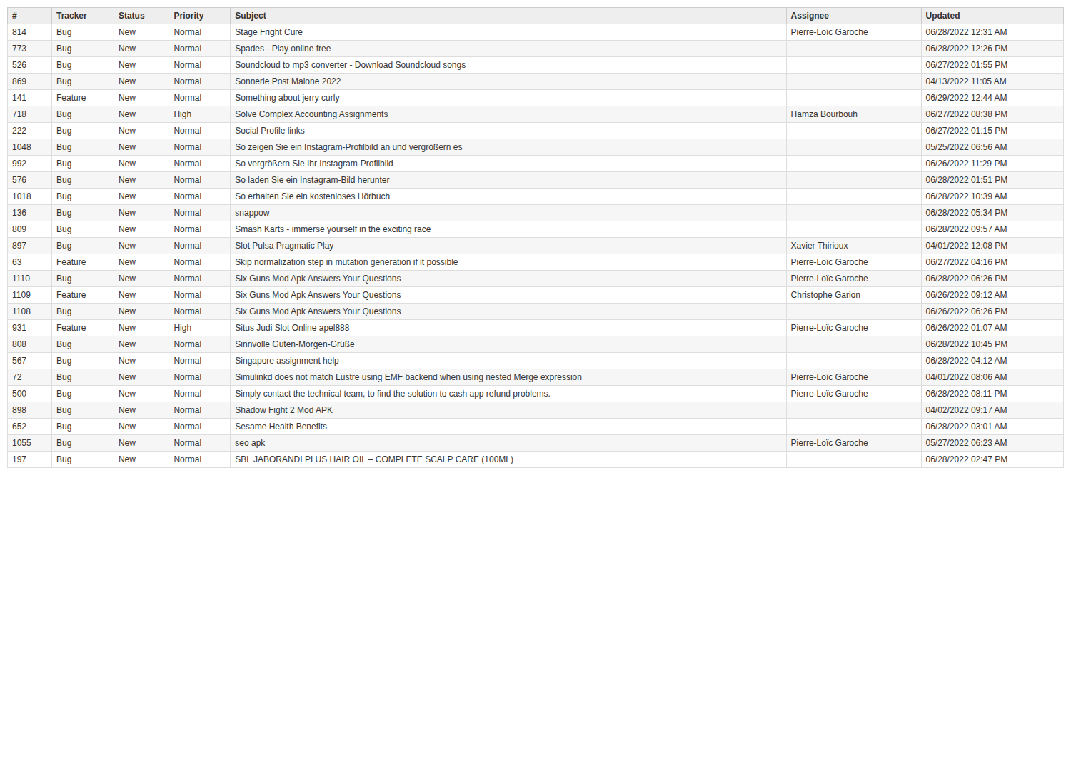| # | Tracker | Status | Priority | Subject | Assignee | Updated |
| --- | --- | --- | --- | --- | --- | --- |
| 814 | Bug | New | Normal | Stage Fright Cure | Pierre-Loïc Garoche | 06/28/2022 12:31 AM |
| 773 | Bug | New | Normal | Spades - Play online free | | 06/28/2022 12:26 PM |
| 526 | Bug | New | Normal | Soundcloud to mp3 converter - Download Soundcloud songs | | 06/27/2022 01:55 PM |
| 869 | Bug | New | Normal | Sonnerie Post Malone 2022 | | 04/13/2022 11:05 AM |
| 141 | Feature | New | Normal | Something about jerry curly | | 06/29/2022 12:44 AM |
| 718 | Bug | New | High | Solve Complex Accounting Assignments | Hamza Bourbouh | 06/27/2022 08:38 PM |
| 222 | Bug | New | Normal | Social Profile links | | 06/27/2022 01:15 PM |
| 1048 | Bug | New | Normal | So zeigen Sie ein Instagram-Profilbild an und vergrößern es | | 05/25/2022 06:56 AM |
| 992 | Bug | New | Normal | So vergrößern Sie Ihr Instagram-Profilbild | | 06/26/2022 11:29 PM |
| 576 | Bug | New | Normal | So laden Sie ein Instagram-Bild herunter | | 06/28/2022 01:51 PM |
| 1018 | Bug | New | Normal | So erhalten Sie ein kostenloses Hörbuch | | 06/28/2022 10:39 AM |
| 136 | Bug | New | Normal | snappow | | 06/28/2022 05:34 PM |
| 809 | Bug | New | Normal | Smash Karts - immerse yourself in the exciting race | | 06/28/2022 09:57 AM |
| 897 | Bug | New | Normal | Slot Pulsa Pragmatic Play | Xavier Thirioux | 04/01/2022 12:08 PM |
| 63 | Feature | New | Normal | Skip normalization step in mutation generation if it possible | Pierre-Loïc Garoche | 06/27/2022 04:16 PM |
| 1110 | Bug | New | Normal | Six Guns Mod Apk Answers Your Questions | Pierre-Loïc Garoche | 06/28/2022 06:26 PM |
| 1109 | Feature | New | Normal | Six Guns Mod Apk Answers Your Questions | Christophe Garion | 06/26/2022 09:12 AM |
| 1108 | Bug | New | Normal | Six Guns Mod Apk Answers Your Questions | | 06/26/2022 06:26 PM |
| 931 | Feature | New | High | Situs Judi Slot Online apel888 | Pierre-Loïc Garoche | 06/26/2022 01:07 AM |
| 808 | Bug | New | Normal | Sinnvolle Guten-Morgen-Grüße | | 06/28/2022 10:45 PM |
| 567 | Bug | New | Normal | Singapore assignment help | | 06/28/2022 04:12 AM |
| 72 | Bug | New | Normal | Simulinkd does not match Lustre using EMF backend when using nested Merge expression | Pierre-Loïc Garoche | 04/01/2022 08:06 AM |
| 500 | Bug | New | Normal | Simply contact the technical team, to find the solution to cash app refund problems. | Pierre-Loïc Garoche | 06/28/2022 08:11 PM |
| 898 | Bug | New | Normal | Shadow Fight 2 Mod APK | | 04/02/2022 09:17 AM |
| 652 | Bug | New | Normal | Sesame Health Benefits | | 06/28/2022 03:01 AM |
| 1055 | Bug | New | Normal | seo apk | Pierre-Loïc Garoche | 05/27/2022 06:23 AM |
| 197 | Bug | New | Normal | SBL JABORANDI PLUS HAIR OIL – COMPLETE SCALP CARE (100ML) | | 06/28/2022 02:47 PM |